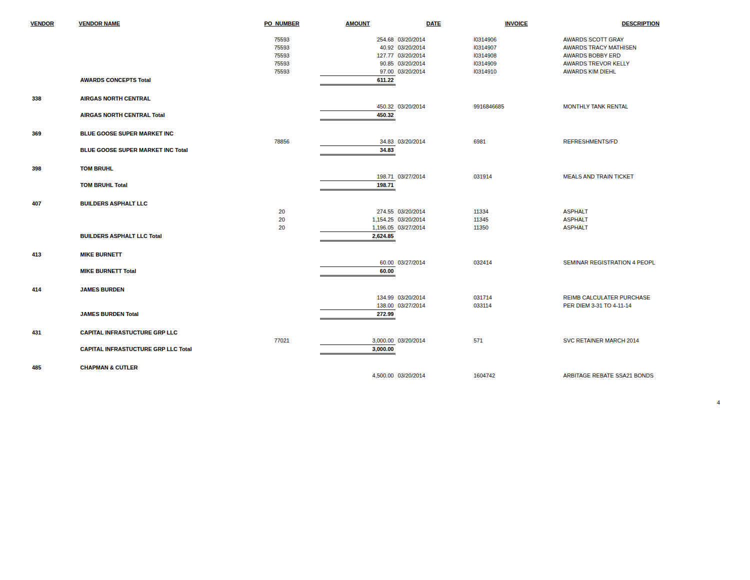| VENDOR | VENDOR NAME | PO_NUMBER | AMOUNT | DATE | INVOICE | DESCRIPTION |
| --- | --- | --- | --- | --- | --- | --- |
| | | 75593 | 254.68 | 03/20/2014 | I0314906 | AWARDS SCOTT GRAY |
| | | 75593 | 40.92 | 03/20/2014 | I0314907 | AWARDS TRACY MATHISEN |
| | | 75593 | 127.77 | 03/20/2014 | I0314908 | AWARDS BOBBY ERD |
| | | 75593 | 90.85 | 03/20/2014 | I0314909 | AWARDS TREVOR KELLY |
| | | 75593 | 97.00 | 03/20/2014 | I0314910 | AWARDS KIM DIEHL |
| | AWARDS CONCEPTS Total | | 611.22 | | | |
| 338 | AIRGAS NORTH CENTRAL | | | | | |
| | | | 450.32 | 03/20/2014 | 9916846685 | MONTHLY TANK RENTAL |
| | AIRGAS NORTH CENTRAL Total | | 450.32 | | | |
| 369 | BLUE GOOSE SUPER MARKET INC | | | | | |
| | | 78856 | 34.83 | 03/20/2014 | 6981 | REFRESHMENTS/FD |
| | BLUE GOOSE SUPER MARKET INC Total | | 34.83 | | | |
| 398 | TOM BRUHL | | | | | |
| | | | 198.71 | 03/27/2014 | 031914 | MEALS AND TRAIN TICKET |
| | TOM BRUHL Total | | 198.71 | | | |
| 407 | BUILDERS ASPHALT LLC | | | | | |
| | | 20 | 274.55 | 03/20/2014 | 11334 | ASPHALT |
| | | 20 | 1,154.25 | 03/20/2014 | 11345 | ASPHALT |
| | | 20 | 1,196.05 | 03/27/2014 | 11350 | ASPHALT |
| | BUILDERS ASPHALT LLC Total | | 2,624.85 | | | |
| 413 | MIKE BURNETT | | | | | |
| | | | 60.00 | 03/27/2014 | 032414 | SEMINAR REGISTRATION 4 PEOPL |
| | MIKE BURNETT Total | | 60.00 | | | |
| 414 | JAMES BURDEN | | | | | |
| | | | 134.99 | 03/20/2014 | 031714 | REIMB CALCULATER PURCHASE |
| | | | 138.00 | 03/27/2014 | 033114 | PER DIEM 3-31 TO 4-11-14 |
| | JAMES BURDEN Total | | 272.99 | | | |
| 431 | CAPITAL INFRASTUCTURE GRP LLC | | | | | |
| | | 77021 | 3,000.00 | 03/20/2014 | 571 | SVC RETAINER MARCH 2014 |
| | CAPITAL INFRASTUCTURE GRP LLC Total | | 3,000.00 | | | |
| 485 | CHAPMAN & CUTLER | | | | | |
| | | | 4,500.00 | 03/20/2014 | 1604742 | ARBITAGE REBATE SSA21 BONDS |
4